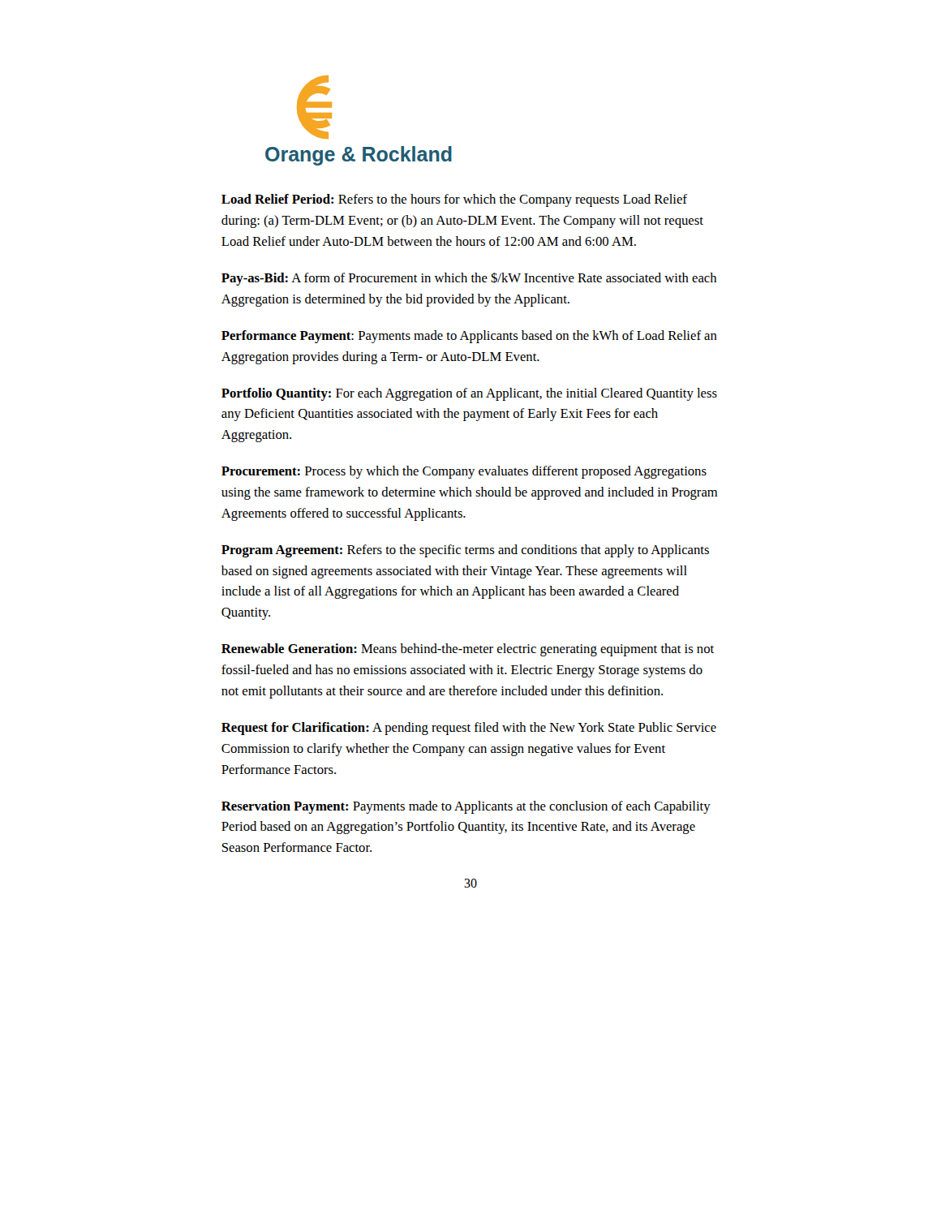Orange & Rockland
Load Relief Period: Refers to the hours for which the Company requests Load Relief during: (a) Term-DLM Event; or (b) an Auto-DLM Event. The Company will not request Load Relief under Auto-DLM between the hours of 12:00 AM and 6:00 AM.
Pay-as-Bid: A form of Procurement in which the $/kW Incentive Rate associated with each Aggregation is determined by the bid provided by the Applicant.
Performance Payment: Payments made to Applicants based on the kWh of Load Relief an Aggregation provides during a Term- or Auto-DLM Event.
Portfolio Quantity: For each Aggregation of an Applicant, the initial Cleared Quantity less any Deficient Quantities associated with the payment of Early Exit Fees for each Aggregation.
Procurement: Process by which the Company evaluates different proposed Aggregations using the same framework to determine which should be approved and included in Program Agreements offered to successful Applicants.
Program Agreement: Refers to the specific terms and conditions that apply to Applicants based on signed agreements associated with their Vintage Year. These agreements will include a list of all Aggregations for which an Applicant has been awarded a Cleared Quantity.
Renewable Generation: Means behind-the-meter electric generating equipment that is not fossil-fueled and has no emissions associated with it. Electric Energy Storage systems do not emit pollutants at their source and are therefore included under this definition.
Request for Clarification: A pending request filed with the New York State Public Service Commission to clarify whether the Company can assign negative values for Event Performance Factors.
Reservation Payment: Payments made to Applicants at the conclusion of each Capability Period based on an Aggregation’s Portfolio Quantity, its Incentive Rate, and its Average Season Performance Factor.
30